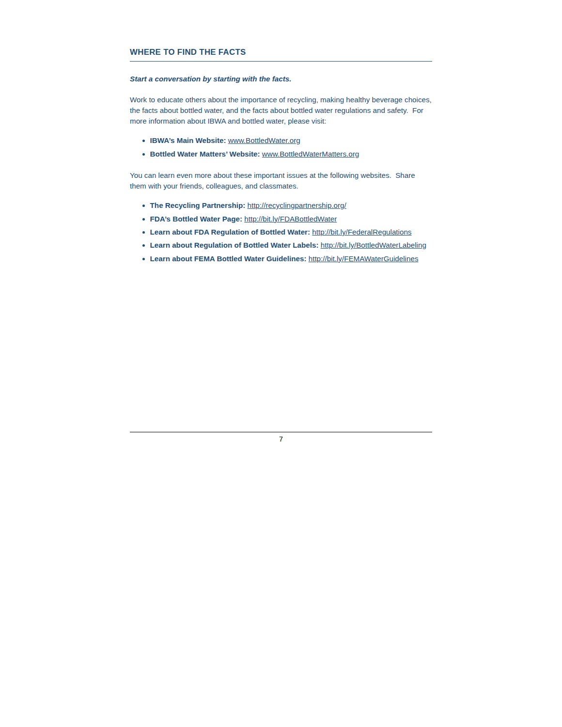Where to Find the Facts
Start a conversation by starting with the facts.
Work to educate others about the importance of recycling, making healthy beverage choices, the facts about bottled water, and the facts about bottled water regulations and safety. For more information about IBWA and bottled water, please visit:
IBWA’s Main Website: www.BottledWater.org
Bottled Water Matters’ Website: www.BottledWaterMatters.org
You can learn even more about these important issues at the following websites. Share them with your friends, colleagues, and classmates.
The Recycling Partnership: http://recyclingpartnership.org/
FDA’s Bottled Water Page: http://bit.ly/FDABottledWater
Learn about FDA Regulation of Bottled Water: http://bit.ly/FederalRegulations
Learn about Regulation of Bottled Water Labels: http://bit.ly/BottledWaterLabeling
Learn about FEMA Bottled Water Guidelines: http://bit.ly/FEMAWaterGuidelines
7